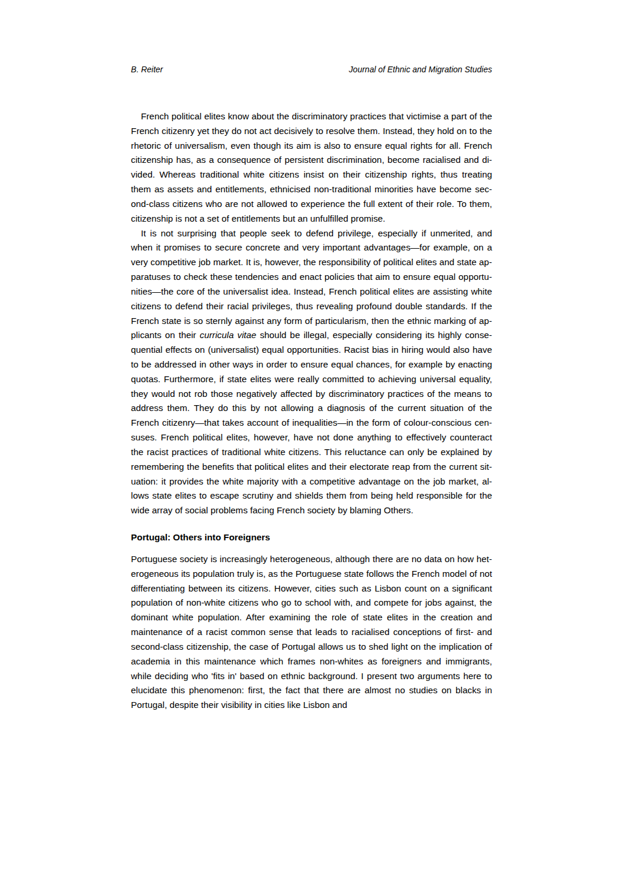B. Reiter Journal of Ethnic and Migration Studies
French political elites know about the discriminatory practices that victimise a part of the French citizenry yet they do not act decisively to resolve them. Instead, they hold on to the rhetoric of universalism, even though its aim is also to ensure equal rights for all. French citizenship has, as a consequence of persistent discrimination, become racialised and divided. Whereas traditional white citizens insist on their citizenship rights, thus treating them as assets and entitlements, ethnicised non-traditional minorities have become second-class citizens who are not allowed to experience the full extent of their role. To them, citizenship is not a set of entitlements but an unfulfilled promise.
It is not surprising that people seek to defend privilege, especially if unmerited, and when it promises to secure concrete and very important advantages—for example, on a very competitive job market. It is, however, the responsibility of political elites and state apparatuses to check these tendencies and enact policies that aim to ensure equal opportunities—the core of the universalist idea. Instead, French political elites are assisting white citizens to defend their racial privileges, thus revealing profound double standards. If the French state is so sternly against any form of particularism, then the ethnic marking of applicants on their curricula vitae should be illegal, especially considering its highly consequential effects on (universalist) equal opportunities. Racist bias in hiring would also have to be addressed in other ways in order to ensure equal chances, for example by enacting quotas. Furthermore, if state elites were really committed to achieving universal equality, they would not rob those negatively affected by discriminatory practices of the means to address them. They do this by not allowing a diagnosis of the current situation of the French citizenry—that takes account of inequalities—in the form of colour-conscious censuses. French political elites, however, have not done anything to effectively counteract the racist practices of traditional white citizens. This reluctance can only be explained by remembering the benefits that political elites and their electorate reap from the current situation: it provides the white majority with a competitive advantage on the job market, allows state elites to escape scrutiny and shields them from being held responsible for the wide array of social problems facing French society by blaming Others.
Portugal: Others into Foreigners
Portuguese society is increasingly heterogeneous, although there are no data on how heterogeneous its population truly is, as the Portuguese state follows the French model of not differentiating between its citizens. However, cities such as Lisbon count on a significant population of non-white citizens who go to school with, and compete for jobs against, the dominant white population. After examining the role of state elites in the creation and maintenance of a racist common sense that leads to racialised conceptions of first- and second-class citizenship, the case of Portugal allows us to shed light on the implication of academia in this maintenance which frames non-whites as foreigners and immigrants, while deciding who 'fits in' based on ethnic background. I present two arguments here to elucidate this phenomenon: first, the fact that there are almost no studies on blacks in Portugal, despite their visibility in cities like Lisbon and